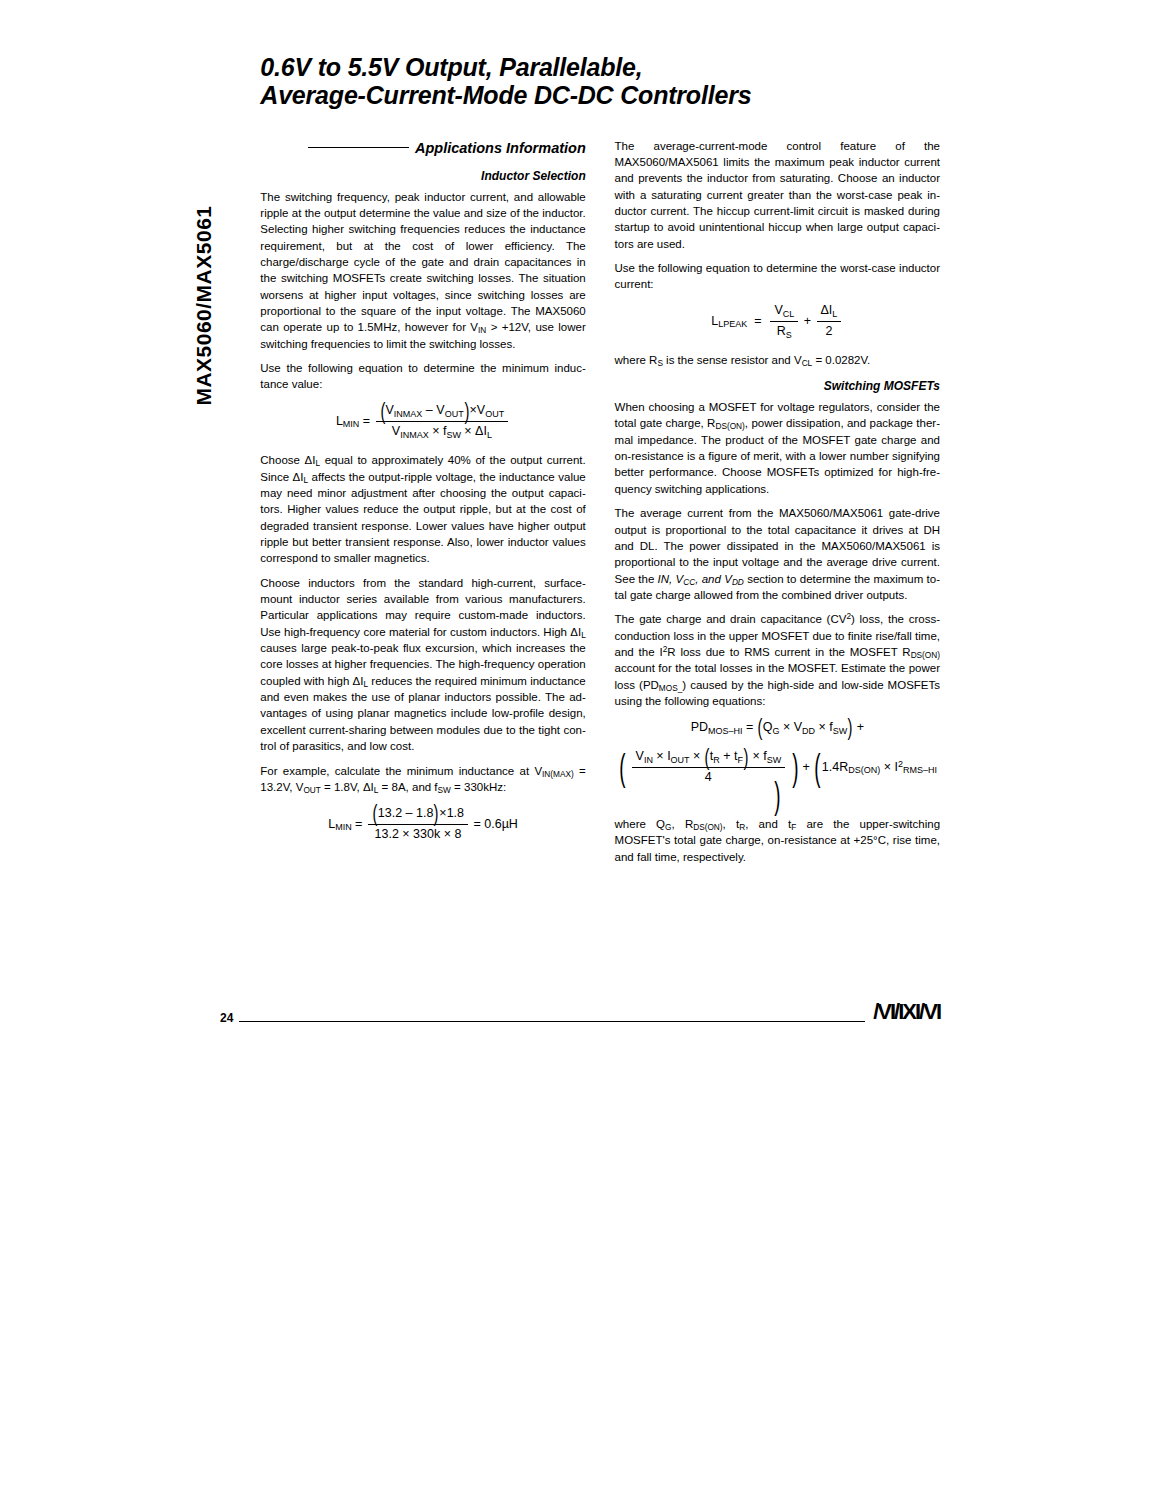MAX5060/MAX5061
0.6V to 5.5V Output, Parallelable,
Average-Current-Mode DC-DC Controllers
Applications Information
Inductor Selection
The switching frequency, peak inductor current, and allowable ripple at the output determine the value and size of the inductor. Selecting higher switching frequencies reduces the inductance requirement, but at the cost of lower efficiency. The charge/discharge cycle of the gate and drain capacitances in the switching MOSFETs create switching losses. The situation worsens at higher input voltages, since switching losses are proportional to the square of the input voltage. The MAX5060 can operate up to 1.5MHz, however for VIN > +12V, use lower switching frequencies to limit the switching losses.
Use the following equation to determine the minimum inductance value:
LMIN = (VINMAX – VOUT)×VOUT VINMAX × fSW × ΔIL
Choose ΔIL equal to approximately 40% of the output current. Since ΔIL affects the output-ripple voltage, the inductance value may need minor adjustment after choosing the output capacitors. Higher values reduce the output ripple, but at the cost of degraded transient response. Lower values have higher output ripple but better transient response. Also, lower inductor values correspond to smaller magnetics.
Choose inductors from the standard high-current, surface-mount inductor series available from various manufacturers. Particular applications may require custom-made inductors. Use high-frequency core material for custom inductors. High ΔIL causes large peak-to-peak flux excursion, which increases the core losses at higher frequencies. The high-frequency operation coupled with high ΔIL reduces the required minimum inductance and even makes the use of planar inductors possible. The advantages of using planar magnetics include low-profile design, excellent current-sharing between modules due to the tight control of parasitics, and low cost.
For example, calculate the minimum inductance at VIN(MAX) = 13.2V, VOUT = 1.8V, ΔIL = 8A, and fSW = 330kHz:
LMIN = (13.2 – 1.8)×1.8 13.2 × 330k × 8 = 0.6µH
The average-current-mode control feature of the MAX5060/MAX5061 limits the maximum peak inductor current and prevents the inductor from saturating. Choose an inductor with a saturating current greater than the worst-case peak inductor current. The hiccup current-limit circuit is masked during startup to avoid unintentional hiccup when large output capacitors are used.
Use the following equation to determine the worst-case inductor current:
LLPEAK = VCL RS + ΔIL 2
where RS is the sense resistor and VCL = 0.0282V.
Switching MOSFETs
When choosing a MOSFET for voltage regulators, consider the total gate charge, RDS(ON), power dissipation, and package thermal impedance. The product of the MOSFET gate charge and on-resistance is a figure of merit, with a lower number signifying better performance. Choose MOSFETs optimized for high-frequency switching applications.
The average current from the MAX5060/MAX5061 gate-drive output is proportional to the total capacitance it drives at DH and DL. The power dissipated in the MAX5060/MAX5061 is proportional to the input voltage and the average drive current. See the IN, VCC, and VDD section to determine the maximum total gate charge allowed from the combined driver outputs.
The gate charge and drain capacitance (CV2) loss, the cross-conduction loss in the upper MOSFET due to finite rise/fall time, and the I2R loss due to RMS current in the MOSFET RDS(ON) account for the total losses in the MOSFET. Estimate the power loss (PDMOS_) caused by the high-side and low-side MOSFETs using the following equations:
PDMOS–HI = (QG × VDD × fSW) +
( VIN × IOUT × (tR + tF) × fSW 4 ) + (1.4RDS(ON) × I2RMS–HI)
where QG, RDS(ON), tR, and tF are the upper-switching MOSFET's total gate charge, on-resistance at +25°C, rise time, and fall time, respectively.
24
/VI/IXI/VI